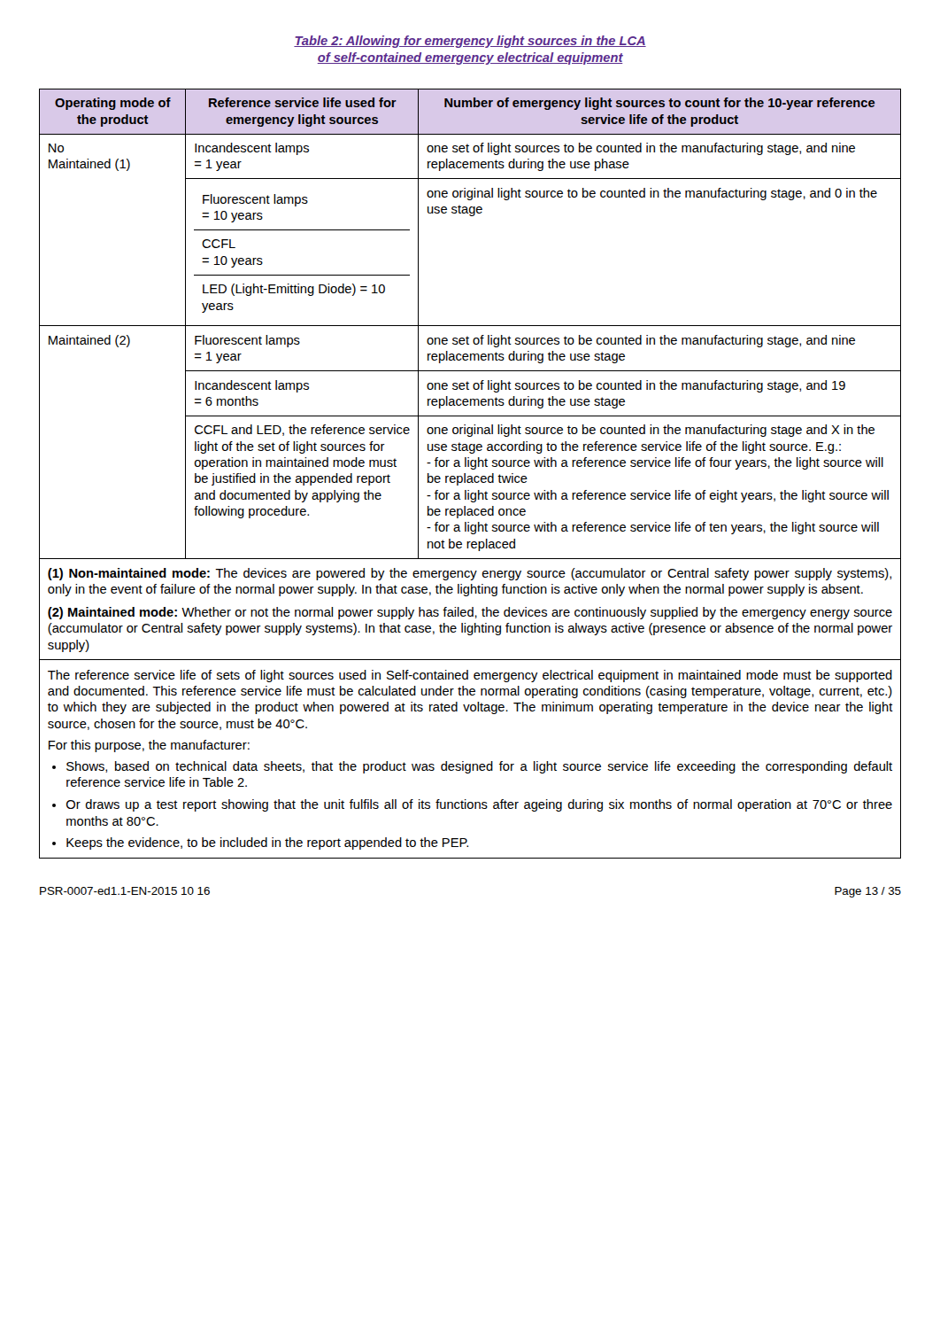Table 2: Allowing for emergency light sources in the LCA
of self-contained emergency electrical equipment
| Operating mode of the product | Reference service life used for emergency light sources | Number of emergency light sources to count for the 10-year reference service life of the product |
| --- | --- | --- |
| No Maintained (1) | Incandescent lamps = 1 year | one set of light sources to be counted in the manufacturing stage, and nine replacements during the use phase |
| / Fluorescent lamps = 10 years / / CCFL = 10 years / / LED (Light-Emitting Diode) = 10 years / | one original light source to be counted in the manufacturing stage, and 0 in the use stage |
| Maintained (2) | Fluorescent lamps = 1 year | one set of light sources to be counted in the manufacturing stage, and nine replacements during the use stage |
| Incandescent lamps = 6 months | one set of light sources to be counted in the manufacturing stage, and 19 replacements during the use stage |
| CCFL and LED, the reference service light of the set of light sources for operation in maintained mode must be justified in the appended report and documented by applying the following procedure. | one original light source to be counted in the manufacturing stage and X in the use stage according to the reference service life of the light source. E.g.: - for a light source with a reference service life of four years, the light source will be replaced twice - for a light source with a reference service life of eight years, the light source will be replaced once - for a light source with a reference service life of ten years, the light source will not be replaced |
(1) Non-maintained mode: The devices are powered by the emergency energy source (accumulator or Central safety power supply systems), only in the event of failure of the normal power supply. In that case, the lighting function is active only when the normal power supply is absent.
(2) Maintained mode: Whether or not the normal power supply has failed, the devices are continuously supplied by the emergency energy source (accumulator or Central safety power supply systems). In that case, the lighting function is always active (presence or absence of the normal power supply)
The reference service life of sets of light sources used in Self-contained emergency electrical equipment in maintained mode must be supported and documented. This reference service life must be calculated under the normal operating conditions (casing temperature, voltage, current, etc.) to which they are subjected in the product when powered at its rated voltage. The minimum operating temperature in the device near the light source, chosen for the source, must be 40°C.
For this purpose, the manufacturer:
Shows, based on technical data sheets, that the product was designed for a light source service life exceeding the corresponding default reference service life in Table 2.
Or draws up a test report showing that the unit fulfils all of its functions after ageing during six months of normal operation at 70°C or three months at 80°C.
Keeps the evidence, to be included in the report appended to the PEP.
PSR-0007-ed1.1-EN-2015 10 16 Page 13 / 35